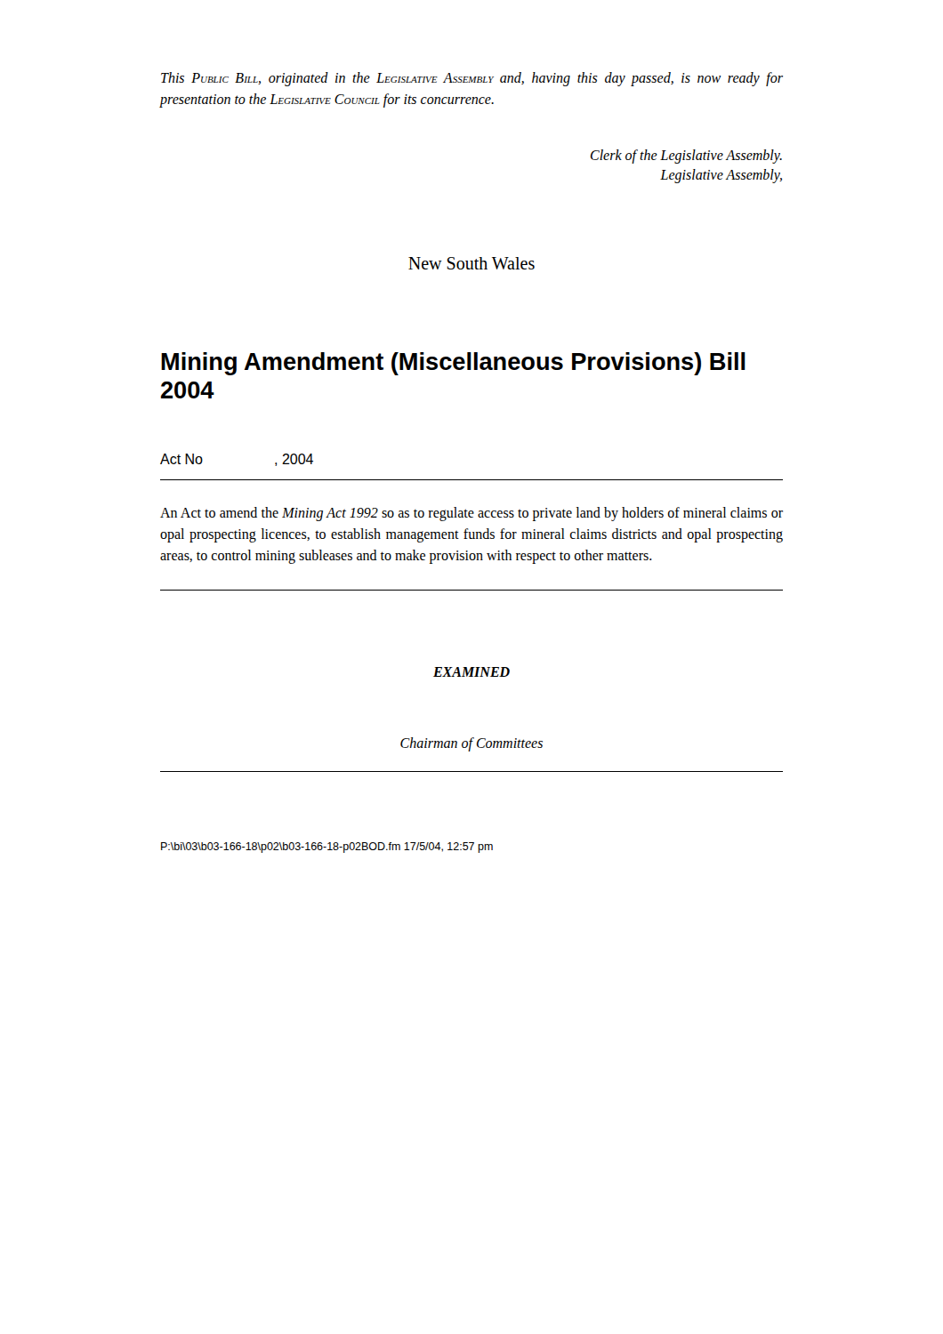This Public Bill, originated in the Legislative Assembly and, having this day passed, is now ready for presentation to the Legislative Council for its concurrence.
Clerk of the Legislative Assembly.
Legislative Assembly,
New South Wales
Mining Amendment (Miscellaneous Provisions) Bill 2004
Act No , 2004
An Act to amend the Mining Act 1992 so as to regulate access to private land by holders of mineral claims or opal prospecting licences, to establish management funds for mineral claims districts and opal prospecting areas, to control mining subleases and to make provision with respect to other matters.
EXAMINED
Chairman of Committees
P:\bi\03\b03-166-18\p02\b03-166-18-p02BOD.fm 17/5/04, 12:57 pm